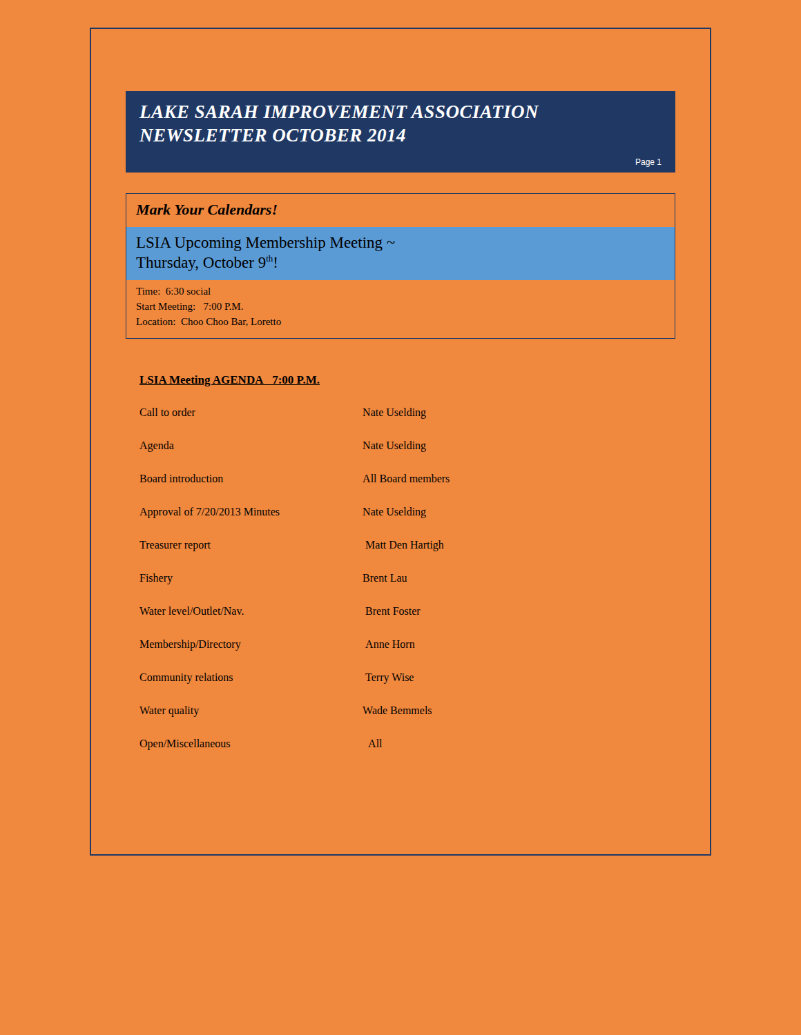LAKE SARAH IMPROVEMENT ASSOCIATION
NEWSLETTER OCTOBER 2014
Page 1
Mark Your Calendars!
LSIA Upcoming Membership Meeting ~
Thursday, October 9th!
Time: 6:30 social
Start Meeting: 7:00 P.M.
Location: Choo Choo Bar, Loretto
LSIA Meeting AGENDA 7:00 P.M.
| Call to order | Nate Uselding |
| Agenda | Nate Uselding |
| Board introduction | All Board members |
| Approval of 7/20/2013 Minutes | Nate Uselding |
| Treasurer report | Matt Den Hartigh |
| Fishery | Brent Lau |
| Water level/Outlet/Nav. | Brent Foster |
| Membership/Directory | Anne Horn |
| Community relations | Terry Wise |
| Water quality | Wade Bemmels |
| Open/Miscellaneous | All |